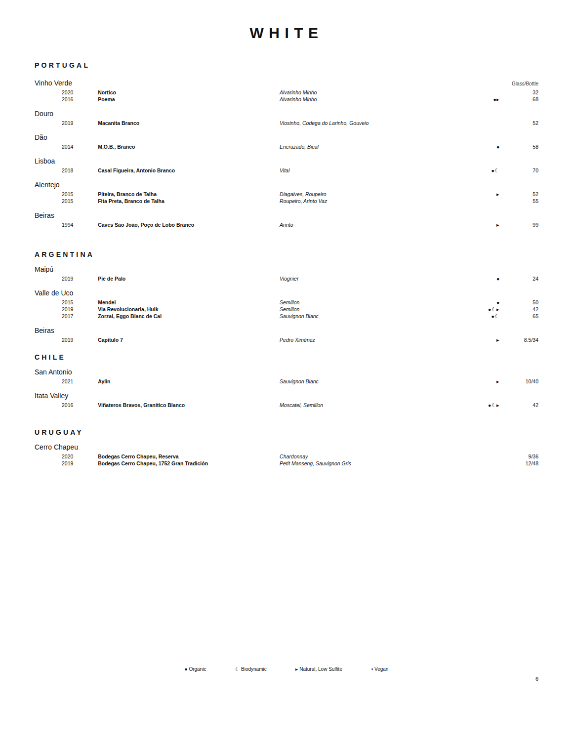WHITE
PORTUGAL
Vinho Verde
Glass/Bottle
| 2020 | Nortico | Alvarinho Minho | | 32 |
| 2016 | Poema | Alvarinho Minho | ●▸ | 68 |
Douro
| 2019 | Macanita Branco | Viosinho, Codega do Larinho, Gouveio | | 52 |
Dão
| 2014 | M.O.B., Branco | Encruzado, Bical | ● | 58 |
Lisboa
| 2018 | Casal Figueira, Antonio Branco | Vital | ●☾ | 70 |
Alentejo
| 2015 | Piteira, Branco de Talha | Diagalves, Roupeiro | ▸ | 52 |
| 2015 | Fita Preta, Branco de Talha | Roupeiro, Arinto Vaz | | 55 |
Beiras
| 1994 | Caves São João, Poço de Lobo Branco | Arinto | ▸ | 99 |
ARGENTINA
Maipú
| 2019 | Pie de Palo | Viognier | ● | 24 |
Valle de Uco
| 2015 | Mendel | Semillon | ● | 50 |
| 2019 | Via Revolucionaria, Hulk | Semillon | ●☾▸ | 42 |
| 2017 | Zorzal, Eggo Blanc de Cal | Sauvignon Blanc | ●☾ | 65 |
Beiras
| 2019 | Capítulo 7 | Pedro Ximénez | ▸ | 8.5/34 |
CHILE
San Antonio
| 2021 | Aylin | Sauvignon Blanc | ▸ | 10/40 |
Itata Valley
| 2016 | Viñateros Bravos, Granítico Blanco | Moscatel, Semillon | ●☾▸ | 42 |
URUGUAY
Cerro Chapeu
| 2020 | Bodegas Cerro Chapeu, Reserva | Chardonnay | | 9/36 |
| 2019 | Bodegas Cerro Chapeu, 1752 Gran Tradición | Petit Manseng, Sauvignon Gris | | 12/48 |
● Organic ☾ Biodynamic ▸ Natural, Low Sulfite • Vegan
6